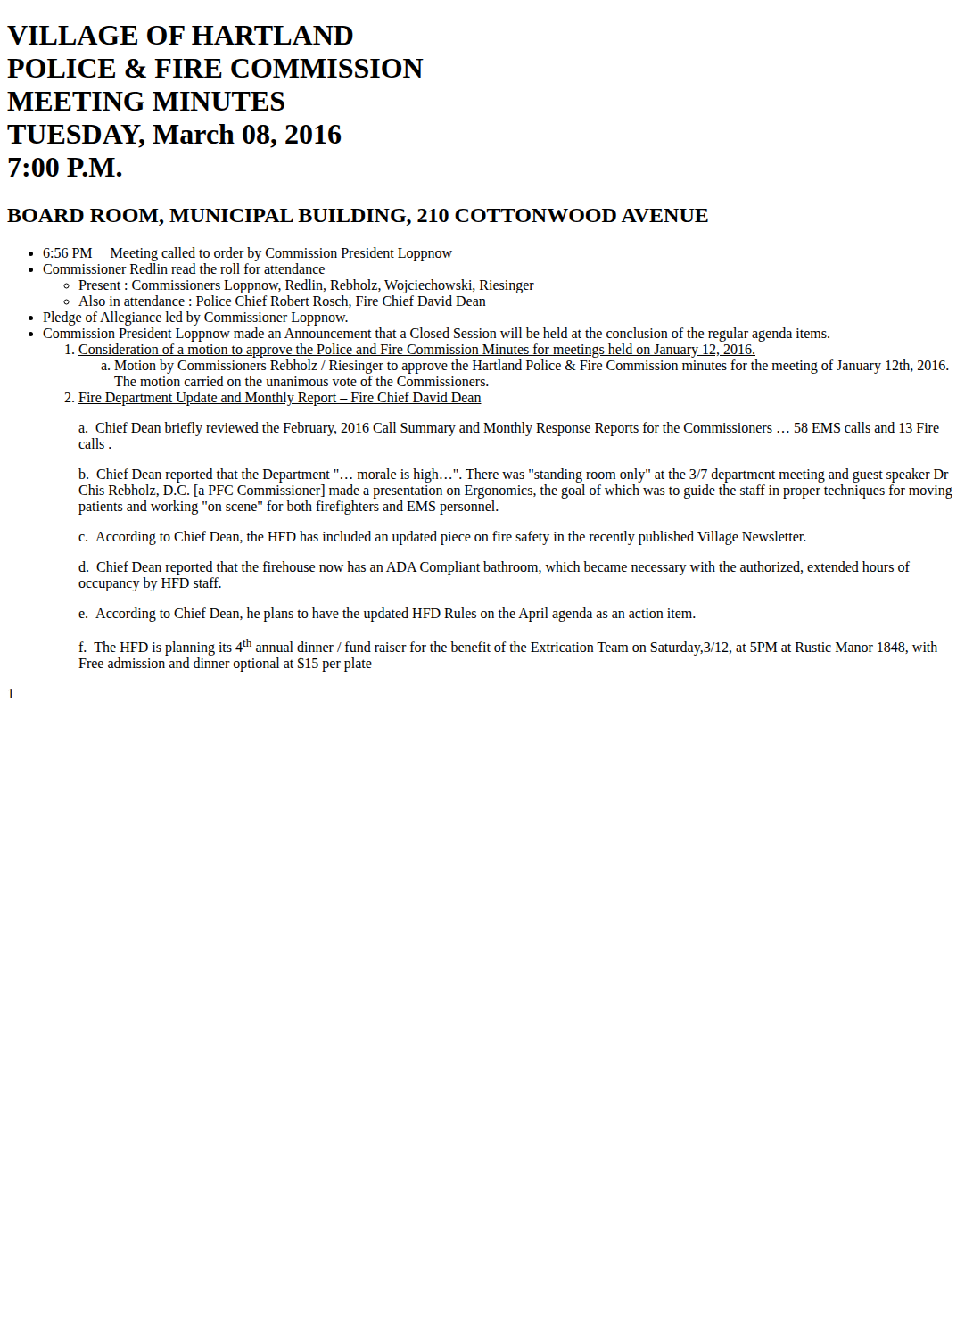VILLAGE OF HARTLAND
POLICE & FIRE COMMISSION
MEETING MINUTES
TUESDAY, March 08, 2016
7:00 P.M.
BOARD ROOM, MUNICIPAL BUILDING, 210 COTTONWOOD AVENUE
6:56 PM Meeting called to order by Commission President Loppnow
Commissioner Redlin read the roll for attendance
Present : Commissioners Loppnow, Redlin, Rebholz, Wojciechowski, Riesinger
Also in attendance : Police Chief Robert Rosch, Fire Chief David Dean
Pledge of Allegiance led by Commissioner Loppnow.
Commission President Loppnow made an Announcement that a Closed Session will be held at the conclusion of the regular agenda items.
Consideration of a motion to approve the Police and Fire Commission Minutes for meetings held on January 12, 2016.
Motion by Commissioners Rebholz / Riesinger to approve the Hartland Police & Fire Commission minutes for the meeting of January 12th, 2016. The motion carried on the unanimous vote of the Commissioners.
Fire Department Update and Monthly Report – Fire Chief David Dean
a. Chief Dean briefly reviewed the February, 2016 Call Summary and Monthly Response Reports for the Commissioners … 58 EMS calls and 13 Fire calls .
b. Chief Dean reported that the Department "… morale is high…". There was "standing room only" at the 3/7 department meeting and guest speaker Dr Chis Rebholz, D.C. [a PFC Commissioner] made a presentation on Ergonomics, the goal of which was to guide the staff in proper techniques for moving patients and working "on scene" for both firefighters and EMS personnel.
c. According to Chief Dean, the HFD has included an updated piece on fire safety in the recently published Village Newsletter.
d. Chief Dean reported that the firehouse now has an ADA Compliant bathroom, which became necessary with the authorized, extended hours of occupancy by HFD staff.
e. According to Chief Dean, he plans to have the updated HFD Rules on the April agenda as an action item.
f. The HFD is planning its 4th annual dinner / fund raiser for the benefit of the Extrication Team on Saturday,3/12, at 5PM at Rustic Manor 1848, with Free admission and dinner optional at $15 per plate
1